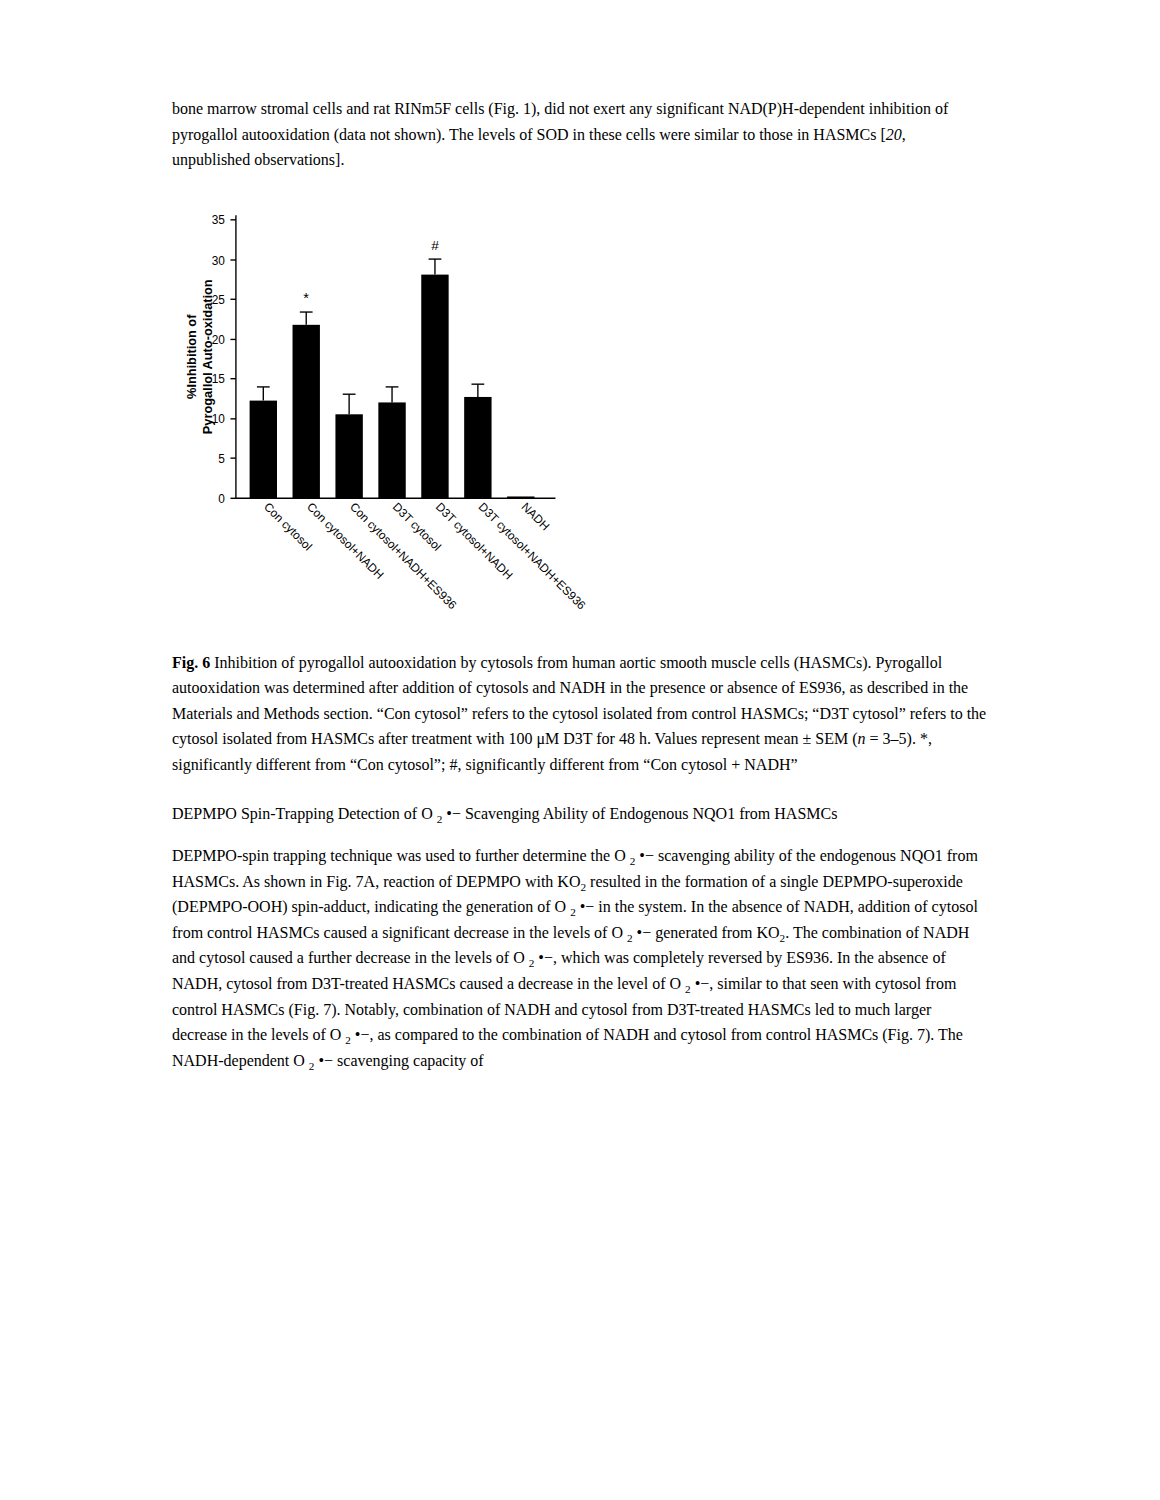bone marrow stromal cells and rat RINm5F cells (Fig. 1), did not exert any significant NAD(P)H-dependent inhibition of pyrogallol autooxidation (data not shown). The levels of SOD in these cells were similar to those in HASMCs [20, unpublished observations].
0 5 10 15 20 25 30 35 %Inhibition of Pyrogallol Auto-oxidation * # Con cytosol Con cytosol+NADH Con cytosol+NADH+ES936 D3T cytosol D3T cytosol+NADH D3T cytosol+NADH+ES936 NADH
Fig. 6 Inhibition of pyrogallol autooxidation by cytosols from human aortic smooth muscle cells (HASMCs). Pyrogallol autooxidation was determined after addition of cytosols and NADH in the presence or absence of ES936, as described in the Materials and Methods section. “Con cytosol” refers to the cytosol isolated from control HASMCs; “D3T cytosol” refers to the cytosol isolated from HASMCs after treatment with 100 μM D3T for 48 h. Values represent mean ± SEM (n = 3–5). *, significantly different from “Con cytosol”; #, significantly different from “Con cytosol + NADH”
DEPMPO Spin-Trapping Detection of O 2 •− Scavenging Ability of Endogenous NQO1 from HASMCs
DEPMPO-spin trapping technique was used to further determine the O 2 •− scavenging ability of the endogenous NQO1 from HASMCs. As shown in Fig. 7A, reaction of DEPMPO with KO2 resulted in the formation of a single DEPMPO-superoxide (DEPMPO-OOH) spin-adduct, indicating the generation of O 2 •− in the system. In the absence of NADH, addition of cytosol from control HASMCs caused a significant decrease in the levels of O 2 •− generated from KO2. The combination of NADH and cytosol caused a further decrease in the levels of O 2 •−, which was completely reversed by ES936. In the absence of NADH, cytosol from D3T-treated HASMCs caused a decrease in the level of O 2 •−, similar to that seen with cytosol from control HASMCs (Fig. 7). Notably, combination of NADH and cytosol from D3T-treated HASMCs led to much larger decrease in the levels of O 2 •−, as compared to the combination of NADH and cytosol from control HASMCs (Fig. 7). The NADH-dependent O 2 •− scavenging capacity of